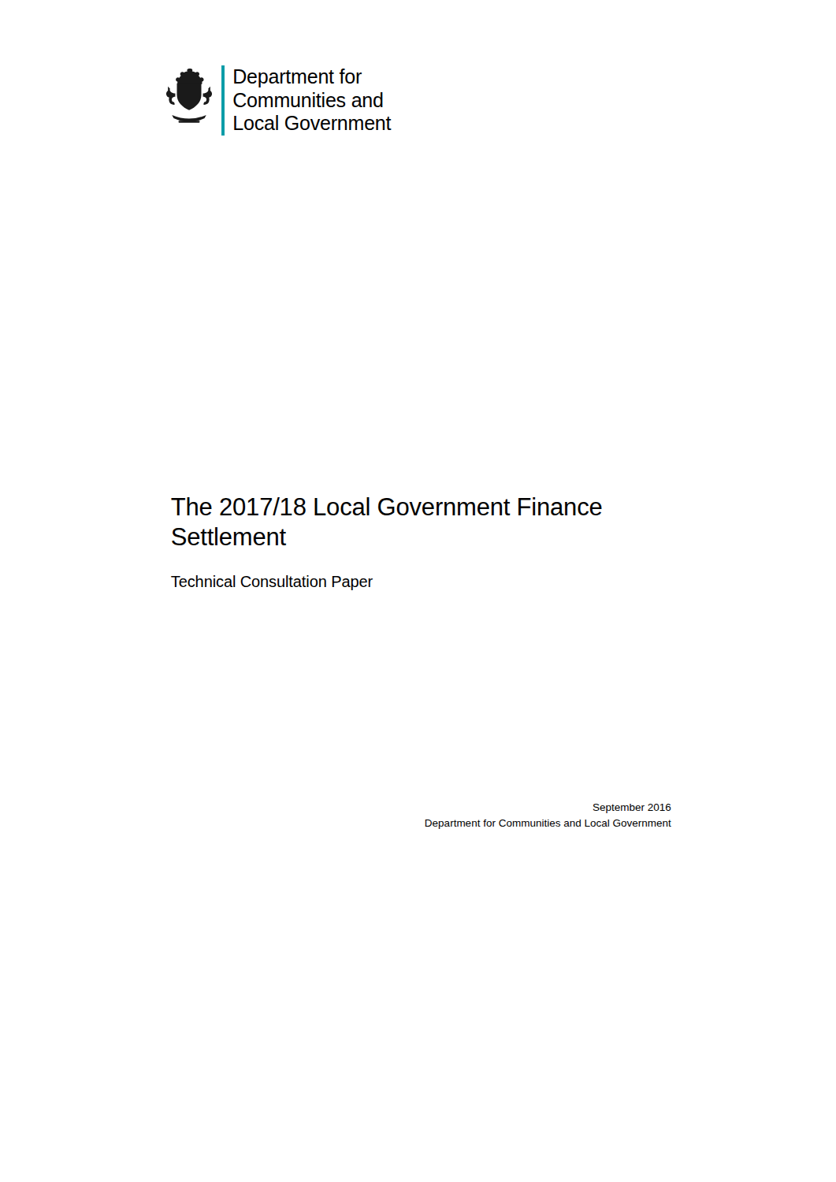Department for
Communities and
Local Government
The 2017/18 Local Government Finance Settlement
Technical Consultation Paper
September 2016
Department for Communities and Local Government